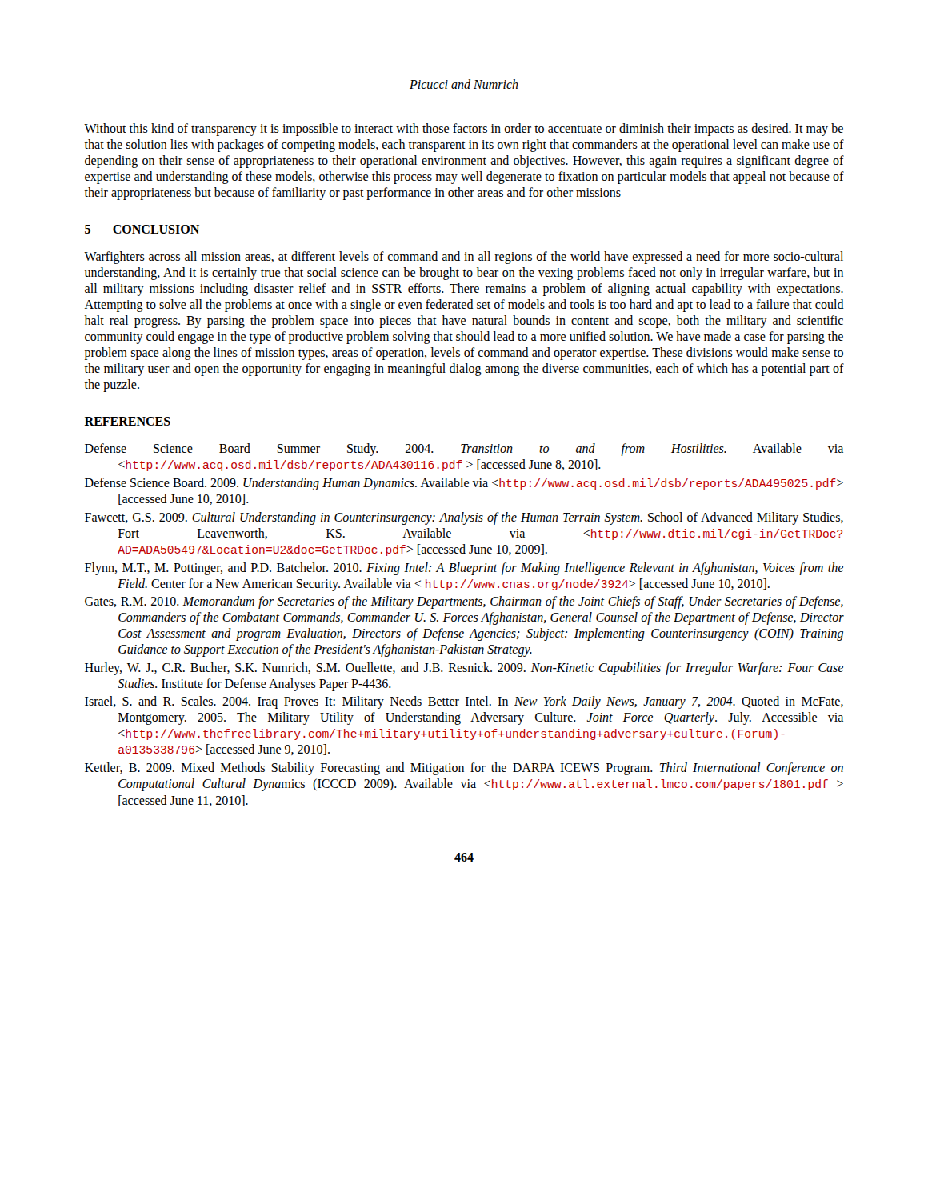Picucci and Numrich
Without this kind of transparency it is impossible to interact with those factors in order to accentuate or diminish their impacts as desired. It may be that the solution lies with packages of competing models, each transparent in its own right that commanders at the operational level can make use of depending on their sense of appropriateness to their operational environment and objectives. However, this again requires a significant degree of expertise and understanding of these models, otherwise this process may well degenerate to fixation on particular models that appeal not because of their appropriateness but because of familiarity or past performance in other areas and for other missions
5 CONCLUSION
Warfighters across all mission areas, at different levels of command and in all regions of the world have expressed a need for more socio-cultural understanding, And it is certainly true that social science can be brought to bear on the vexing problems faced not only in irregular warfare, but in all military missions including disaster relief and in SSTR efforts. There remains a problem of aligning actual capability with expectations. Attempting to solve all the problems at once with a single or even federated set of models and tools is too hard and apt to lead to a failure that could halt real progress. By parsing the problem space into pieces that have natural bounds in content and scope, both the military and scientific community could engage in the type of productive problem solving that should lead to a more unified solution. We have made a case for parsing the problem space along the lines of mission types, areas of operation, levels of command and operator expertise. These divisions would make sense to the military user and open the opportunity for engaging in meaningful dialog among the diverse communities, each of which has a potential part of the puzzle.
REFERENCES
Defense Science Board Summer Study. 2004. Transition to and from Hostilities. Available via <http://www.acq.osd.mil/dsb/reports/ADA430116.pdf > [accessed June 8, 2010].
Defense Science Board. 2009. Understanding Human Dynamics. Available via <http://www.acq.osd.mil/dsb/reports/ADA495025.pdf> [accessed June 10, 2010].
Fawcett, G.S. 2009. Cultural Understanding in Counterinsurgency: Analysis of the Human Terrain System. School of Advanced Military Studies, Fort Leavenworth, KS. Available via <http://www.dtic.mil/cgi-in/GetTRDoc?AD=ADA505497&Location=U2&doc=GetTRDoc.pdf> [accessed June 10, 2009].
Flynn, M.T., M. Pottinger, and P.D. Batchelor. 2010. Fixing Intel: A Blueprint for Making Intelligence Relevant in Afghanistan, Voices from the Field. Center for a New American Security. Available via < http://www.cnas.org/node/3924> [accessed June 10, 2010].
Gates, R.M. 2010. Memorandum for Secretaries of the Military Departments, Chairman of the Joint Chiefs of Staff, Under Secretaries of Defense, Commanders of the Combatant Commands, Commander U. S. Forces Afghanistan, General Counsel of the Department of Defense, Director Cost Assessment and program Evaluation, Directors of Defense Agencies; Subject: Implementing Counterinsurgency (COIN) Training Guidance to Support Execution of the President's Afghanistan-Pakistan Strategy.
Hurley, W. J., C.R. Bucher, S.K. Numrich, S.M. Ouellette, and J.B. Resnick. 2009. Non-Kinetic Capabilities for Irregular Warfare: Four Case Studies. Institute for Defense Analyses Paper P-4436.
Israel, S. and R. Scales. 2004. Iraq Proves It: Military Needs Better Intel. In New York Daily News, January 7, 2004. Quoted in McFate, Montgomery. 2005. The Military Utility of Understanding Adversary Culture. Joint Force Quarterly. July. Accessible via <http://www.thefreelibrary.com/The+military+utility+of+understanding+adversary+culture.(Forum)-a0135338796> [accessed June 9, 2010].
Kettler, B. 2009. Mixed Methods Stability Forecasting and Mitigation for the DARPA ICEWS Program. Third International Conference on Computational Cultural Dynamics (ICCCD 2009). Available via <http://www.atl.external.lmco.com/papers/1801.pdf > [accessed June 11, 2010].
464